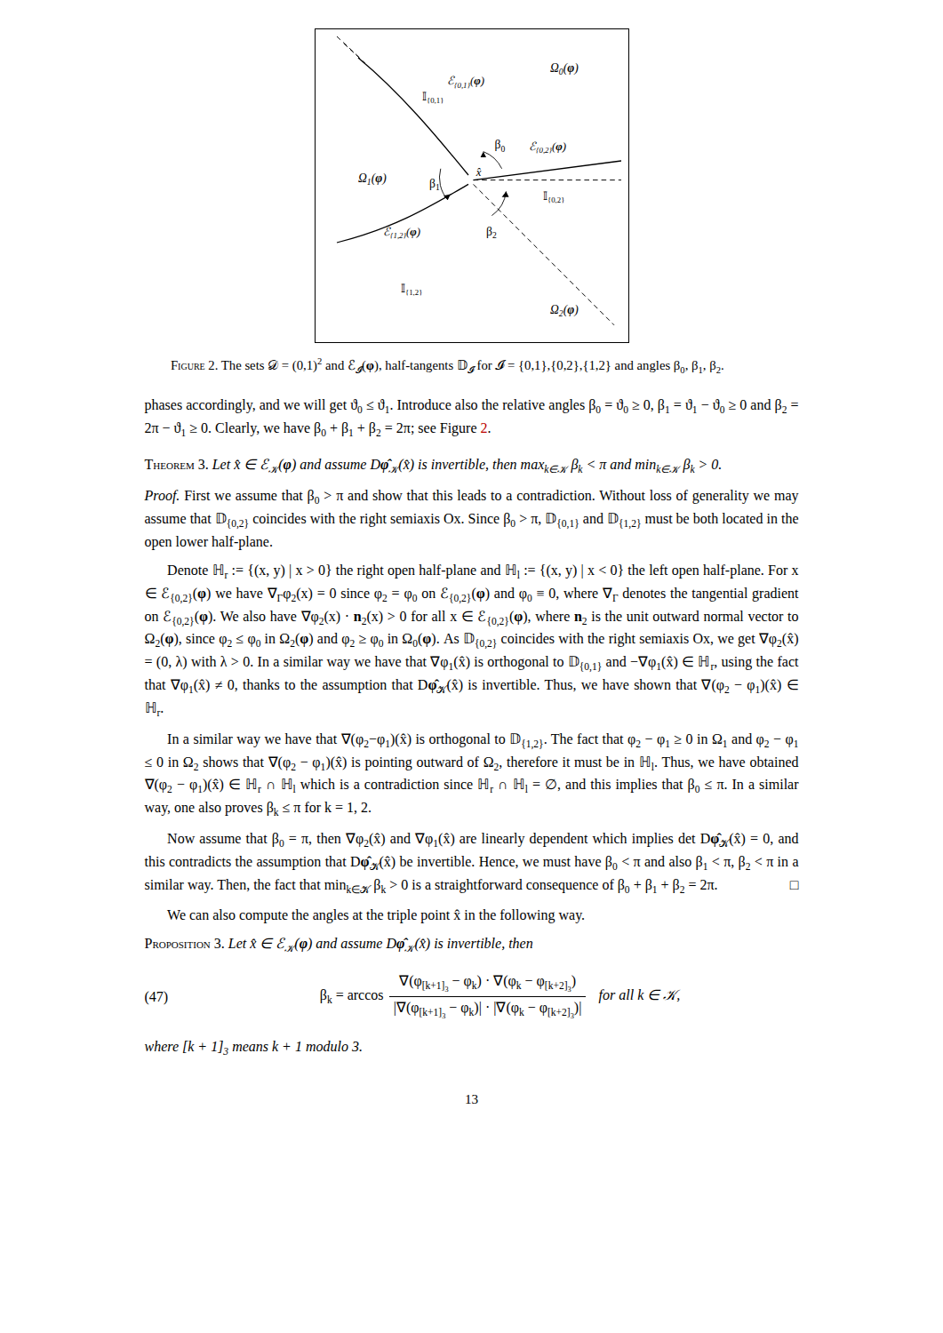Ω0(φ) Ω1(φ) Ω2(φ) 𝕀{0,1} ℰ{0,1}(φ) ℰ{0,2}(φ) 𝕀{0,2} ℰ{1,2}(φ) 𝕀{1,2} β0 β1 β2 x̂
Figure 2. The sets 𝒟 = (0,1)2 and ℰ𝓘(φ), half-tangents 𝔻𝓘 for 𝓘 = {0,1},{0,2},{1,2} and angles β0, β1, β2.
phases accordingly, and we will get ϑ0 ≤ ϑ1. Introduce also the relative angles β0 = ϑ0 ≥ 0, β1 = ϑ1 − ϑ0 ≥ 0 and β2 = 2π − ϑ1 ≥ 0. Clearly, we have β0 + β1 + β2 = 2π; see Figure 2.
Theorem 3. Let x̂ ∈ ℰ𝒦(φ) and assume Dφ̂𝒦(x̂) is invertible, then maxk∈𝒦 βk < π and mink∈𝒦 βk > 0.
Proof. First we assume that β0 > π and show that this leads to a contradiction. Without loss of generality we may assume that 𝔻{0,2} coincides with the right semiaxis Ox. Since β0 > π, 𝔻{0,1} and 𝔻{1,2} must be both located in the open lower half-plane.
Denote ℍr := {(x, y) | x > 0} the right open half-plane and ℍl := {(x, y) | x < 0} the left open half-plane. For x ∈ ℰ{0,2}(φ) we have ∇Γφ2(x) = 0 since φ2 = φ0 on ℰ{0,2}(φ) and φ0 ≡ 0, where ∇Γ denotes the tangential gradient on ℰ{0,2}(φ). We also have ∇φ2(x) · n2(x) > 0 for all x ∈ ℰ{0,2}(φ), where n2 is the unit outward normal vector to Ω2(φ), since φ2 ≤ φ0 in Ω2(φ) and φ2 ≥ φ0 in Ω0(φ). As 𝔻{0,2} coincides with the right semiaxis Ox, we get ∇φ2(x̂) = (0, λ) with λ > 0. In a similar way we have that ∇φ1(x̂) is orthogonal to 𝔻{0,1} and −∇φ1(x̂) ∈ ℍr, using the fact that ∇φ1(x̂) ≠ 0, thanks to the assumption that Dφ̂𝒦(x̂) is invertible. Thus, we have shown that ∇(φ2 − φ1)(x̂) ∈ ℍr.
In a similar way we have that ∇(φ2−φ1)(x̂) is orthogonal to 𝔻{1,2}. The fact that φ2 − φ1 ≥ 0 in Ω1 and φ2 − φ1 ≤ 0 in Ω2 shows that ∇(φ2 − φ1)(x̂) is pointing outward of Ω2, therefore it must be in ℍl. Thus, we have obtained ∇(φ2 − φ1)(x̂) ∈ ℍr ∩ ℍl which is a contradiction since ℍr ∩ ℍl = ∅, and this implies that β0 ≤ π. In a similar way, one also proves βk ≤ π for k = 1, 2.
Now assume that β0 = π, then ∇φ2(x̂) and ∇φ1(x̂) are linearly dependent which implies det Dφ̂𝒦(x̂) = 0, and this contradicts the assumption that Dφ̂𝒦(x̂) be invertible. Hence, we must have β0 < π and also β1 < π, β2 < π in a similar way. Then, the fact that mink∈𝒦 βk > 0 is a straightforward consequence of β0 + β1 + β2 = 2π. □
We can also compute the angles at the triple point x̂ in the following way.
Proposition 3. Let x̂ ∈ ℰ𝒦(φ) and assume Dφ̂𝒦(x̂) is invertible, then
(47)
βk = arccos ∇(φ[k+1]3 − φk) · ∇(φk − φ[k+2]3) |∇(φ[k+1]3 − φk)| · |∇(φk − φ[k+2]3)| for all k ∈ 𝒦,
where [k + 1]3 means k + 1 modulo 3.
13